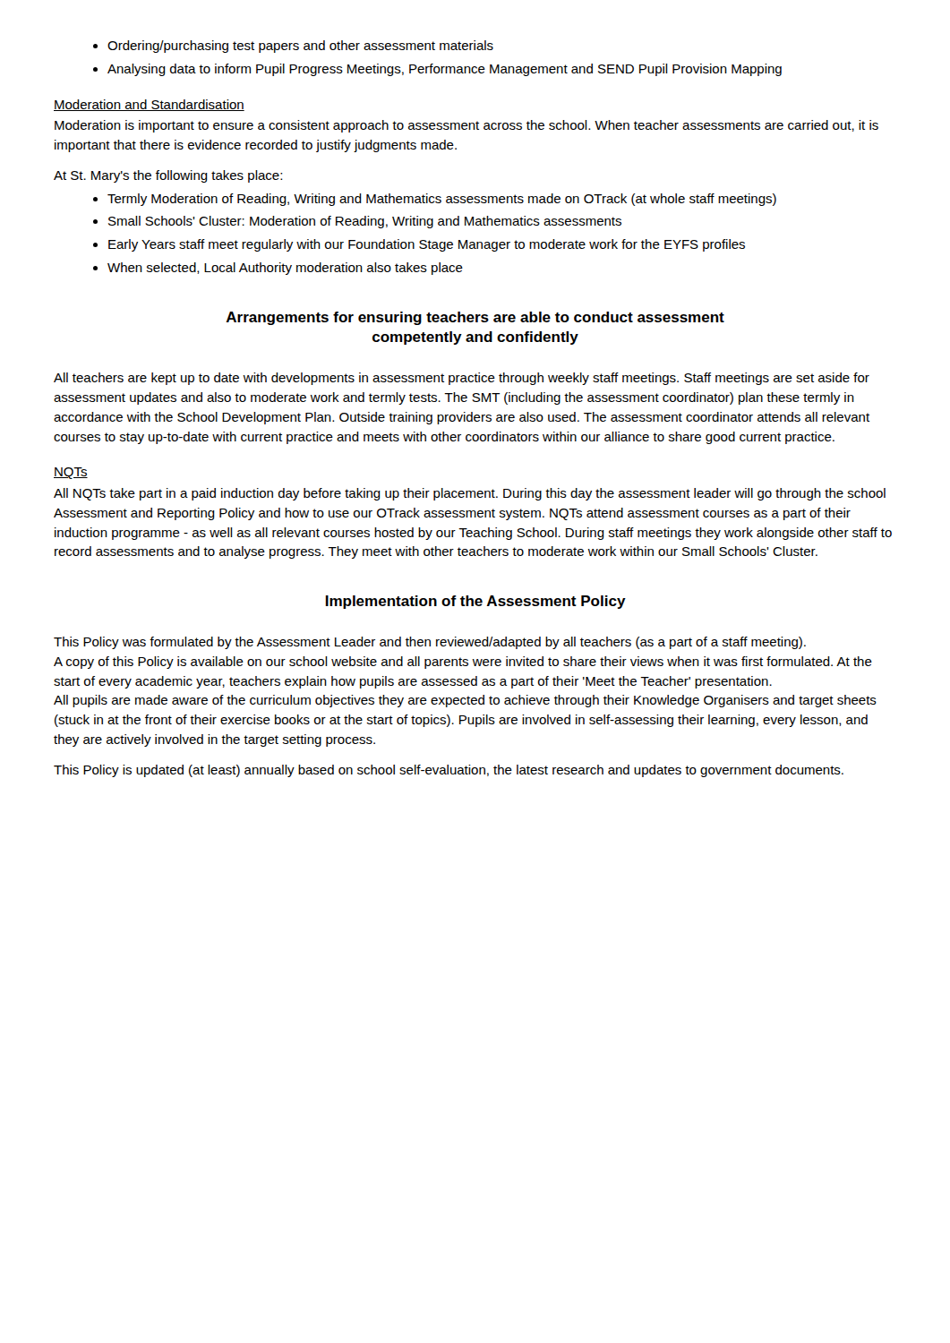Ordering/purchasing test papers and other assessment materials
Analysing data to inform Pupil Progress Meetings, Performance Management and SEND Pupil Provision Mapping
Moderation and Standardisation
Moderation is important to ensure a consistent approach to assessment across the school. When teacher assessments are carried out, it is important that there is evidence recorded to justify judgments made.
At St. Mary's the following takes place:
Termly Moderation of Reading, Writing and Mathematics assessments made on OTrack (at whole staff meetings)
Small Schools' Cluster: Moderation of Reading, Writing and Mathematics assessments
Early Years staff meet regularly with our Foundation Stage Manager to moderate work for the EYFS profiles
When selected, Local Authority moderation also takes place
Arrangements for ensuring teachers are able to conduct assessment
competently and confidently
All teachers are kept up to date with developments in assessment practice through weekly staff meetings. Staff meetings are set aside for assessment updates and also to moderate work and termly tests. The SMT (including the assessment coordinator) plan these termly in accordance with the School Development Plan. Outside training providers are also used. The assessment coordinator attends all relevant courses to stay up-to-date with current practice and meets with other coordinators within our alliance to share good current practice.
NQTs
All NQTs take part in a paid induction day before taking up their placement. During this day the assessment leader will go through the school Assessment and Reporting Policy and how to use our OTrack assessment system. NQTs attend assessment courses as a part of their induction programme - as well as all relevant courses hosted by our Teaching School. During staff meetings they work alongside other staff to record assessments and to analyse progress. They meet with other teachers to moderate work within our Small Schools' Cluster.
Implementation of the Assessment Policy
This Policy was formulated by the Assessment Leader and then reviewed/adapted by all teachers (as a part of a staff meeting).
A copy of this Policy is available on our school website and all parents were invited to share their views when it was first formulated. At the start of every academic year, teachers explain how pupils are assessed as a part of their 'Meet the Teacher' presentation.
All pupils are made aware of the curriculum objectives they are expected to achieve through their Knowledge Organisers and target sheets (stuck in at the front of their exercise books or at the start of topics). Pupils are involved in self-assessing their learning, every lesson, and they are actively involved in the target setting process.
This Policy is updated (at least) annually based on school self-evaluation, the latest research and updates to government documents.